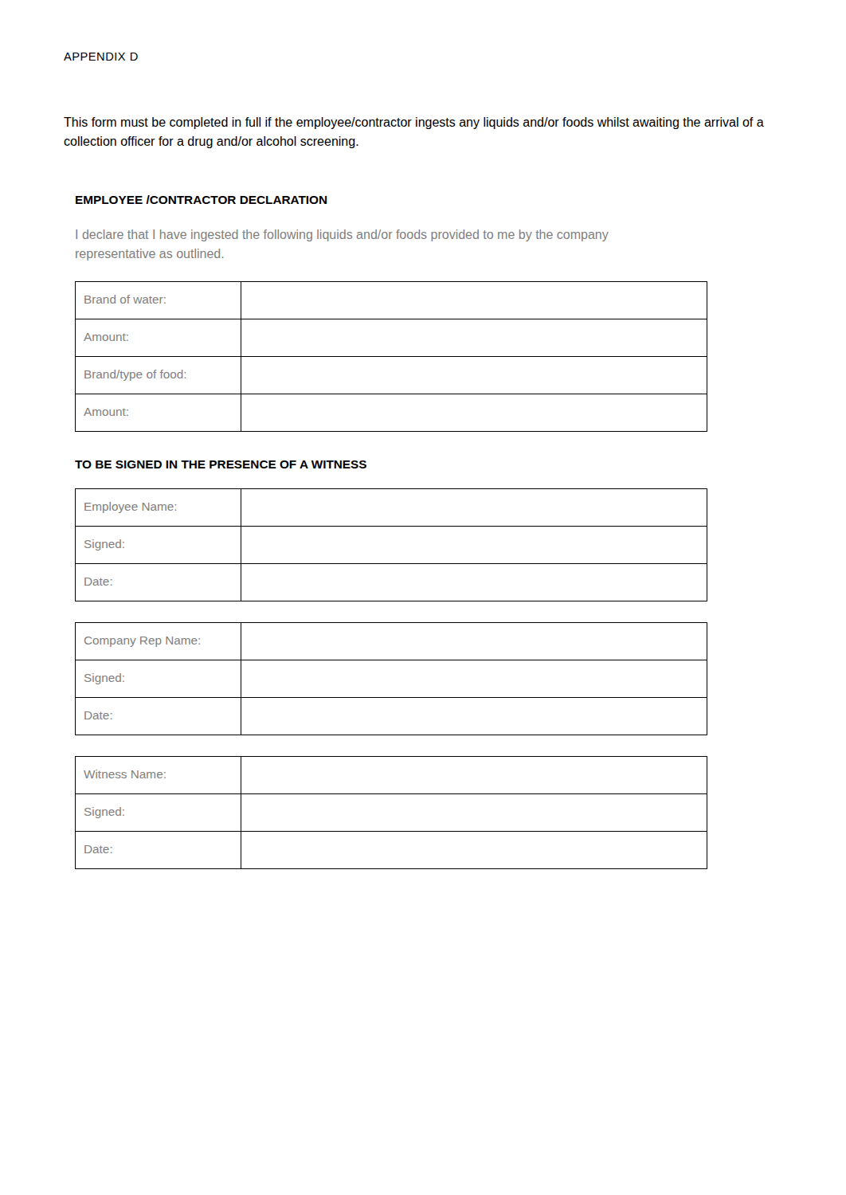APPENDIX D
This form must be completed in full if the employee/contractor ingests any liquids and/or foods whilst awaiting the arrival of a collection officer for a drug and/or alcohol screening.
EMPLOYEE /CONTRACTOR DECLARATION
I declare that I have ingested the following liquids and/or foods provided to me by the company representative as outlined.
| Brand of water: | |
| Amount: | |
| Brand/type of food: | |
| Amount: | |
TO BE SIGNED IN THE PRESENCE OF A WITNESS
| Employee Name: | |
| Signed: | |
| Date: | |
| Company Rep Name: | |
| Signed: | |
| Date: | |
| Witness Name: | |
| Signed: | |
| Date: | |